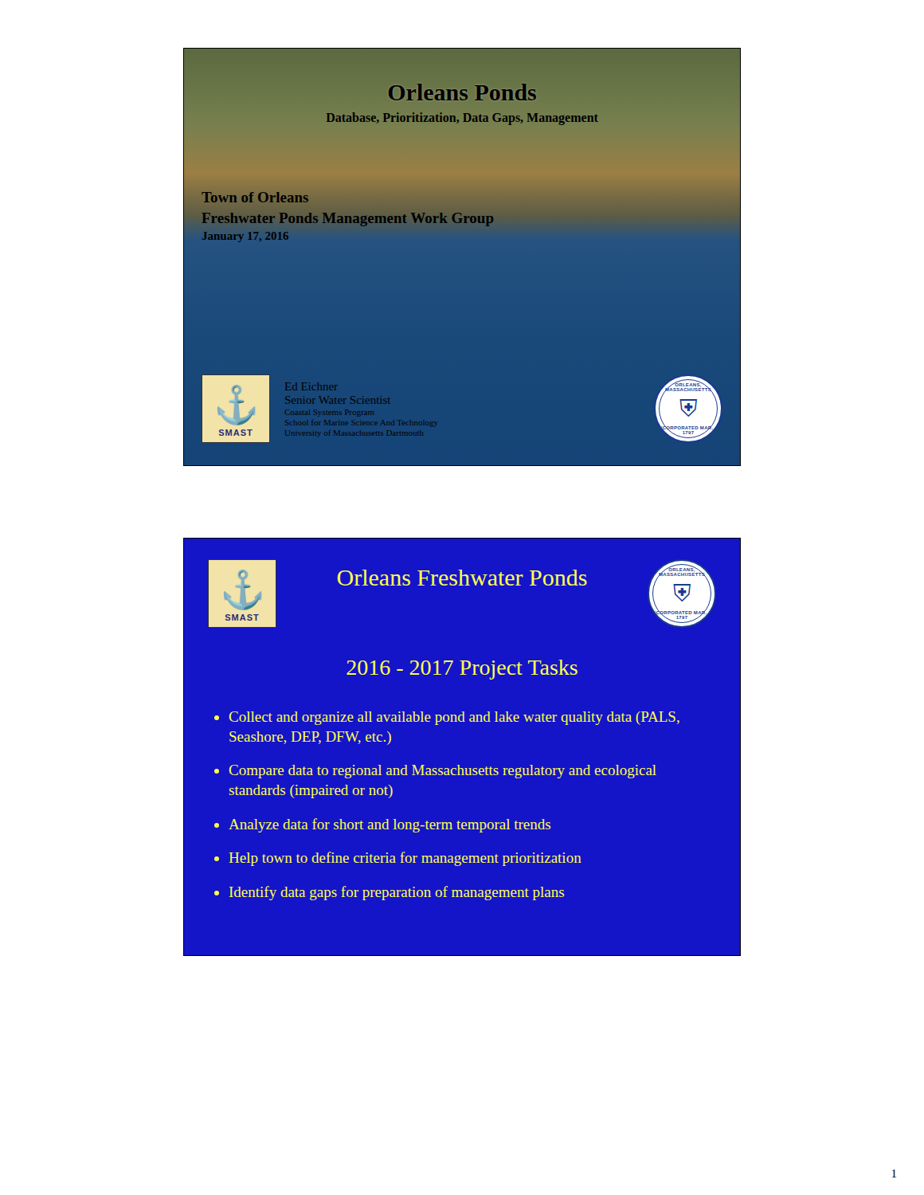Orleans Ponds
Database, Prioritization, Data Gaps, Management
Town of Orleans
Freshwater Ponds Management Work Group
January 17, 2016
⚓ SMAST
Ed Eichner
Senior Water Scientist
Coastal Systems Program
School for Marine Science And Technology
University of Massachusetts Dartmouth
ORLEANS, MASSACHUSETTS ⛨ INCORPORATED MAR. 3, 1797
⚓ SMAST
Orleans Freshwater Ponds
ORLEANS, MASSACHUSETTS ⛨ INCORPORATED MAR. 3, 1797
2016 - 2017 Project Tasks
Collect and organize all available pond and lake water quality data (PALS, Seashore, DEP, DFW, etc.)
Compare data to regional and Massachusetts regulatory and ecological standards (impaired or not)
Analyze data for short and long-term temporal trends
Help town to define criteria for management prioritization
Identify data gaps for preparation of management plans
1